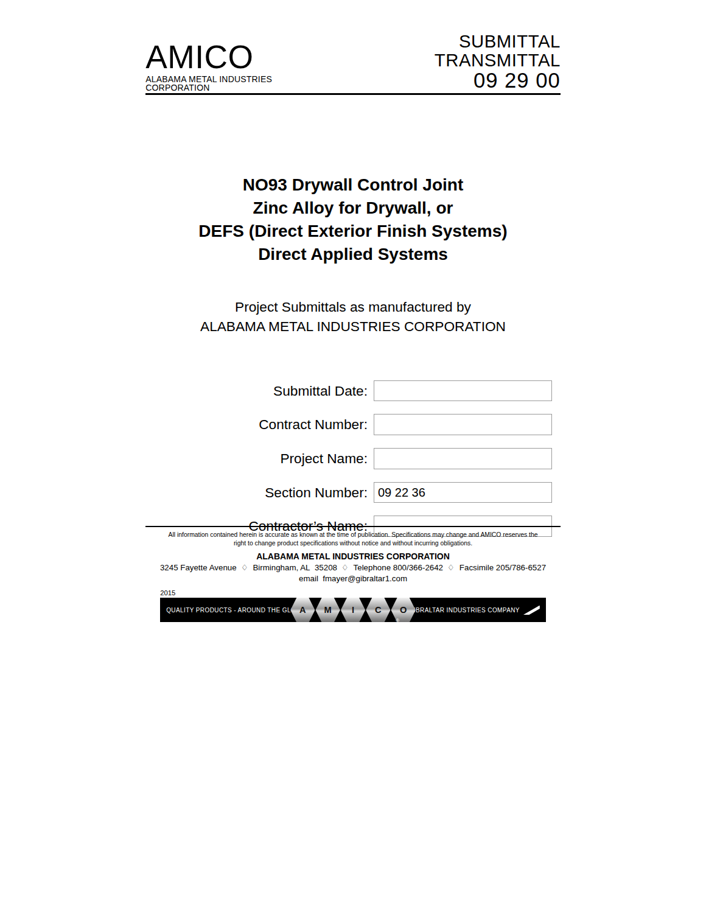AMICO
ALABAMA METAL INDUSTRIES CORPORATION
SUBMITTAL TRANSMITTAL
09 29 00
NO93 Drywall Control Joint
Zinc Alloy for Drywall, or
DEFS (Direct Exterior Finish Systems)
Direct Applied Systems
Project Submittals as manufactured by
ALABAMA METAL INDUSTRIES CORPORATION
Submittal Date:
Contract Number:
Project Name:
Section Number:
09 22 36
Contractor’s Name:
All information contained herein is accurate as known at the time of publication. Specifications may change and AMICO reserves the right to change product specifications without notice and without incurring obligations.
ALABAMA METAL INDUSTRIES CORPORATION
3245 Fayette Avenue ♢ Birmingham, AL 35208 ♢ Telephone 800/366-2642 ♢ Facsimile 205/786-6527
email fmayer@gibraltar1.com
2015
QUALITY PRODUCTS - AROUND THE GLOBE
A
M
I
C
O
®
A GIBRALTAR INDUSTRIES COMPANY